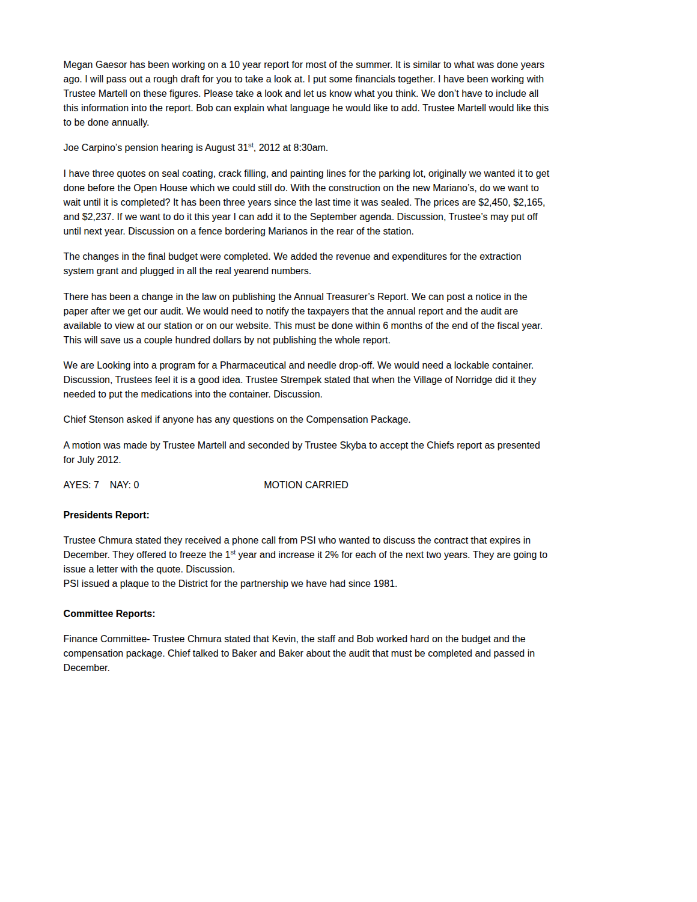Megan Gaesor has been working on a 10 year report for most of the summer. It is similar to what was done years ago. I will pass out a rough draft for you to take a look at. I put some financials together. I have been working with Trustee Martell on these figures. Please take a look and let us know what you think. We don’t have to include all this information into the report. Bob can explain what language he would like to add. Trustee Martell would like this to be done annually.
Joe Carpino’s pension hearing is August 31st, 2012 at 8:30am.
I have three quotes on seal coating, crack filling, and painting lines for the parking lot, originally we wanted it to get done before the Open House which we could still do. With the construction on the new Mariano’s, do we want to wait until it is completed? It has been three years since the last time it was sealed. The prices are $2,450, $2,165, and $2,237. If we want to do it this year I can add it to the September agenda. Discussion, Trustee’s may put off until next year. Discussion on a fence bordering Marianos in the rear of the station.
The changes in the final budget were completed. We added the revenue and expenditures for the extraction system grant and plugged in all the real yearend numbers.
There has been a change in the law on publishing the Annual Treasurer’s Report. We can post a notice in the paper after we get our audit. We would need to notify the taxpayers that the annual report and the audit are available to view at our station or on our website. This must be done within 6 months of the end of the fiscal year. This will save us a couple hundred dollars by not publishing the whole report.
We are Looking into a program for a Pharmaceutical and needle drop-off. We would need a lockable container. Discussion, Trustees feel it is a good idea. Trustee Strempek stated that when the Village of Norridge did it they needed to put the medications into the container. Discussion.
Chief Stenson asked if anyone has any questions on the Compensation Package.
A motion was made by Trustee Martell and seconded by Trustee Skyba to accept the Chiefs report as presented for July 2012.
AYES: 7 NAY: 0MOTION CARRIED
Presidents Report:
Trustee Chmura stated they received a phone call from PSI who wanted to discuss the contract that expires in December. They offered to freeze the 1st year and increase it 2% for each of the next two years. They are going to issue a letter with the quote. Discussion.
PSI issued a plaque to the District for the partnership we have had since 1981.
Committee Reports:
Finance Committee- Trustee Chmura stated that Kevin, the staff and Bob worked hard on the budget and the compensation package. Chief talked to Baker and Baker about the audit that must be completed and passed in December.